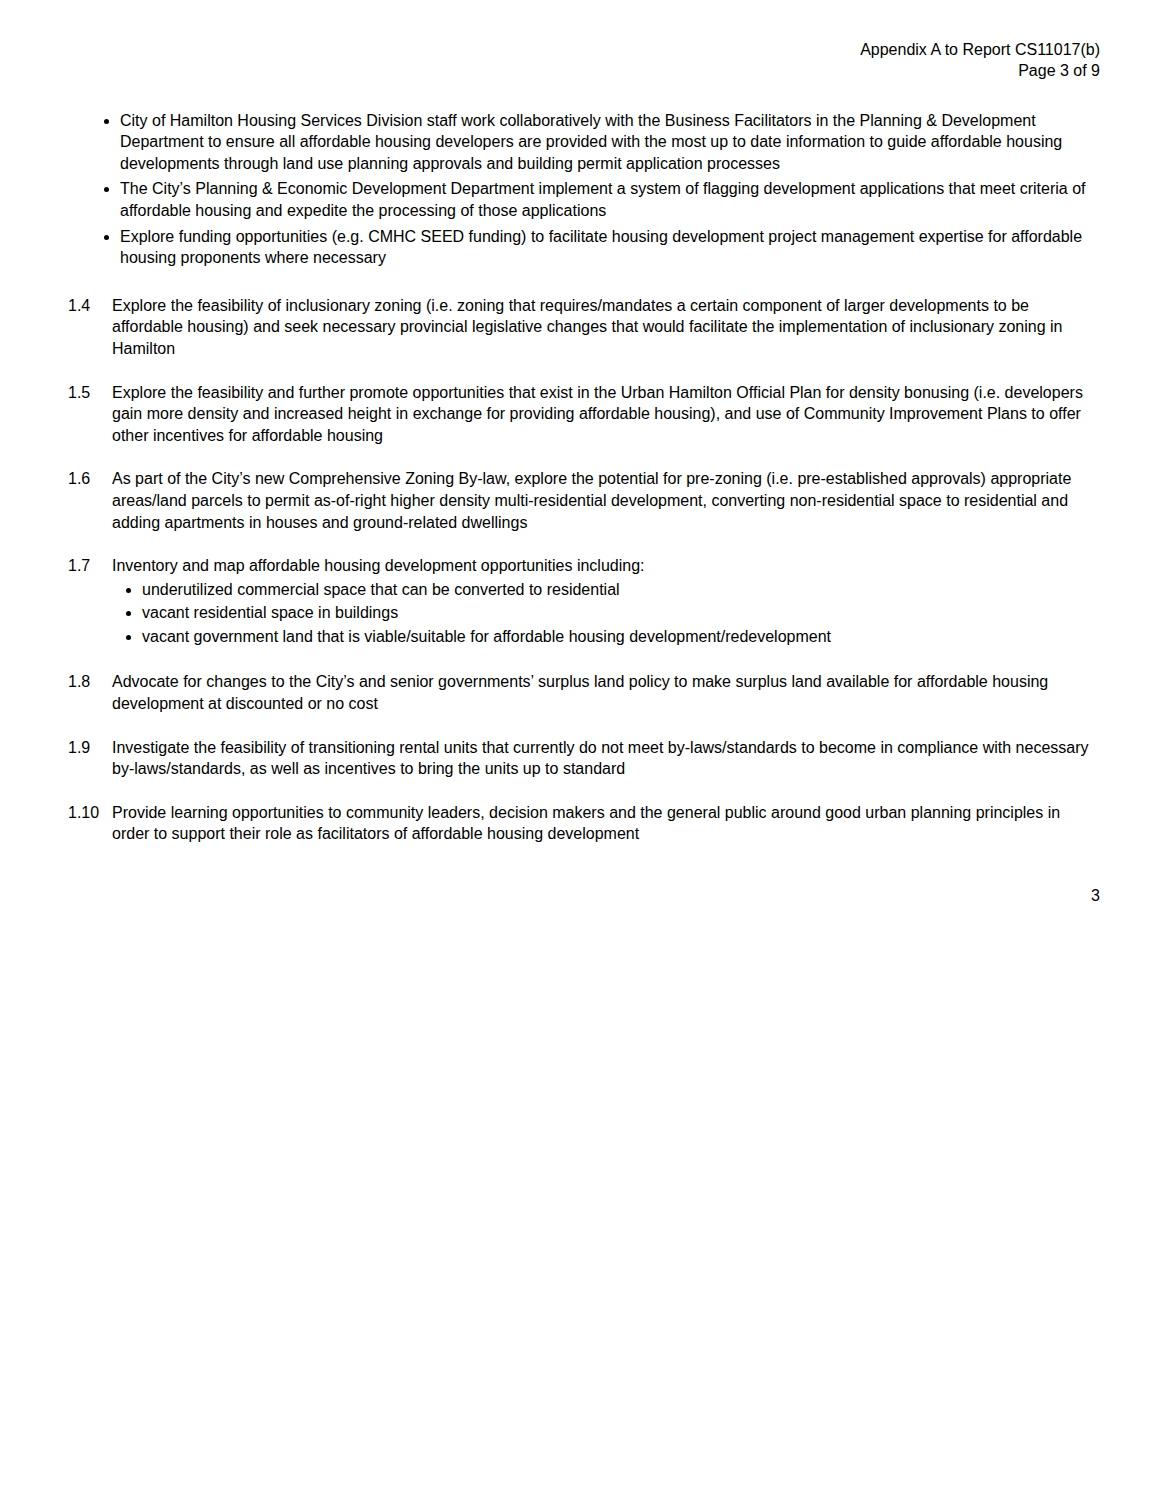Appendix A to Report CS11017(b)
Page 3 of 9
City of Hamilton Housing Services Division staff work collaboratively with the Business Facilitators in the Planning & Development Department to ensure all affordable housing developers are provided with the most up to date information to guide affordable housing developments through land use planning approvals and building permit application processes
The City’s Planning & Economic Development Department implement a system of flagging development applications that meet criteria of affordable housing and expedite the processing of those applications
Explore funding opportunities (e.g. CMHC SEED funding) to facilitate housing development project management expertise for affordable housing proponents where necessary
1.4
Explore the feasibility of inclusionary zoning (i.e. zoning that requires/mandates a certain component of larger developments to be affordable housing) and seek necessary provincial legislative changes that would facilitate the implementation of inclusionary zoning in Hamilton
1.5
Explore the feasibility and further promote opportunities that exist in the Urban Hamilton Official Plan for density bonusing (i.e. developers gain more density and increased height in exchange for providing affordable housing), and use of Community Improvement Plans to offer other incentives for affordable housing
1.6
As part of the City’s new Comprehensive Zoning By-law, explore the potential for pre-zoning (i.e. pre-established approvals) appropriate areas/land parcels to permit as-of-right higher density multi-residential development, converting non-residential space to residential and adding apartments in houses and ground-related dwellings
1.7
Inventory and map affordable housing development opportunities including:
underutilized commercial space that can be converted to residential
vacant residential space in buildings
vacant government land that is viable/suitable for affordable housing development/redevelopment
1.8
Advocate for changes to the City’s and senior governments’ surplus land policy to make surplus land available for affordable housing development at discounted or no cost
1.9
Investigate the feasibility of transitioning rental units that currently do not meet by-laws/standards to become in compliance with necessary by-laws/standards, as well as incentives to bring the units up to standard
1.10
Provide learning opportunities to community leaders, decision makers and the general public around good urban planning principles in order to support their role as facilitators of affordable housing development
3